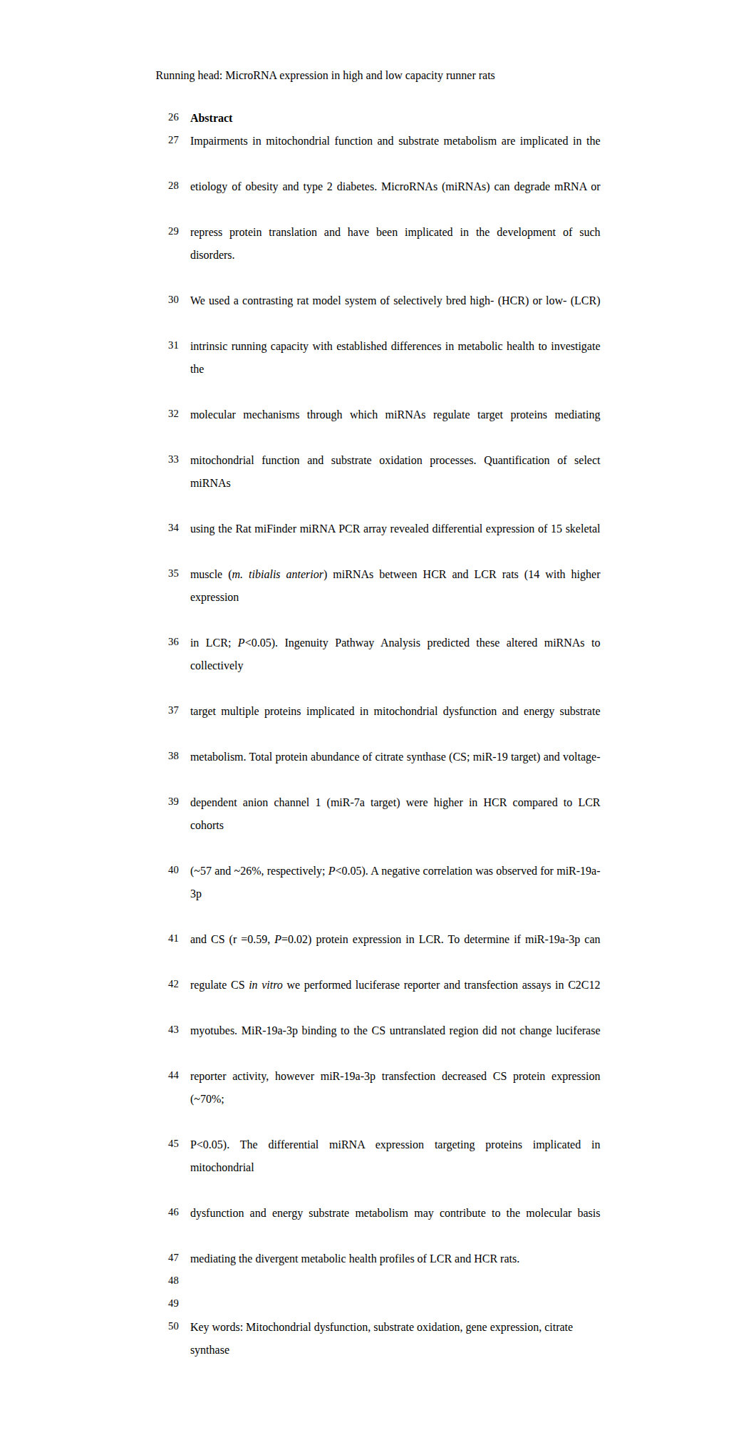Running head: MicroRNA expression in high and low capacity runner rats
26
Abstract
27
Impairments in mitochondrial function and substrate metabolism are implicated in the
28
etiology of obesity and type 2 diabetes. MicroRNAs (miRNAs) can degrade mRNA or
29
repress protein translation and have been implicated in the development of such disorders.
30
We used a contrasting rat model system of selectively bred high- (HCR) or low- (LCR)
31
intrinsic running capacity with established differences in metabolic health to investigate the
32
molecular mechanisms through which miRNAs regulate target proteins mediating
33
mitochondrial function and substrate oxidation processes. Quantification of select miRNAs
34
using the Rat miFinder miRNA PCR array revealed differential expression of 15 skeletal
35
muscle (m. tibialis anterior) miRNAs between HCR and LCR rats (14 with higher expression
36
in LCR; P<0.05). Ingenuity Pathway Analysis predicted these altered miRNAs to collectively
37
target multiple proteins implicated in mitochondrial dysfunction and energy substrate
38
metabolism. Total protein abundance of citrate synthase (CS; miR-19 target) and voltage-
39
dependent anion channel 1 (miR-7a target) were higher in HCR compared to LCR cohorts
40
(~57 and ~26%, respectively; P<0.05). A negative correlation was observed for miR-19a-3p
41
and CS (r =0.59, P=0.02) protein expression in LCR. To determine if miR-19a-3p can
42
regulate CS in vitro we performed luciferase reporter and transfection assays in C2C12
43
myotubes. MiR-19a-3p binding to the CS untranslated region did not change luciferase
44
reporter activity, however miR-19a-3p transfection decreased CS protein expression (~70%;
45
P<0.05). The differential miRNA expression targeting proteins implicated in mitochondrial
46
dysfunction and energy substrate metabolism may contribute to the molecular basis
47
mediating the divergent metabolic health profiles of LCR and HCR rats.
48
49
50
Key words: Mitochondrial dysfunction, substrate oxidation, gene expression, citrate synthase